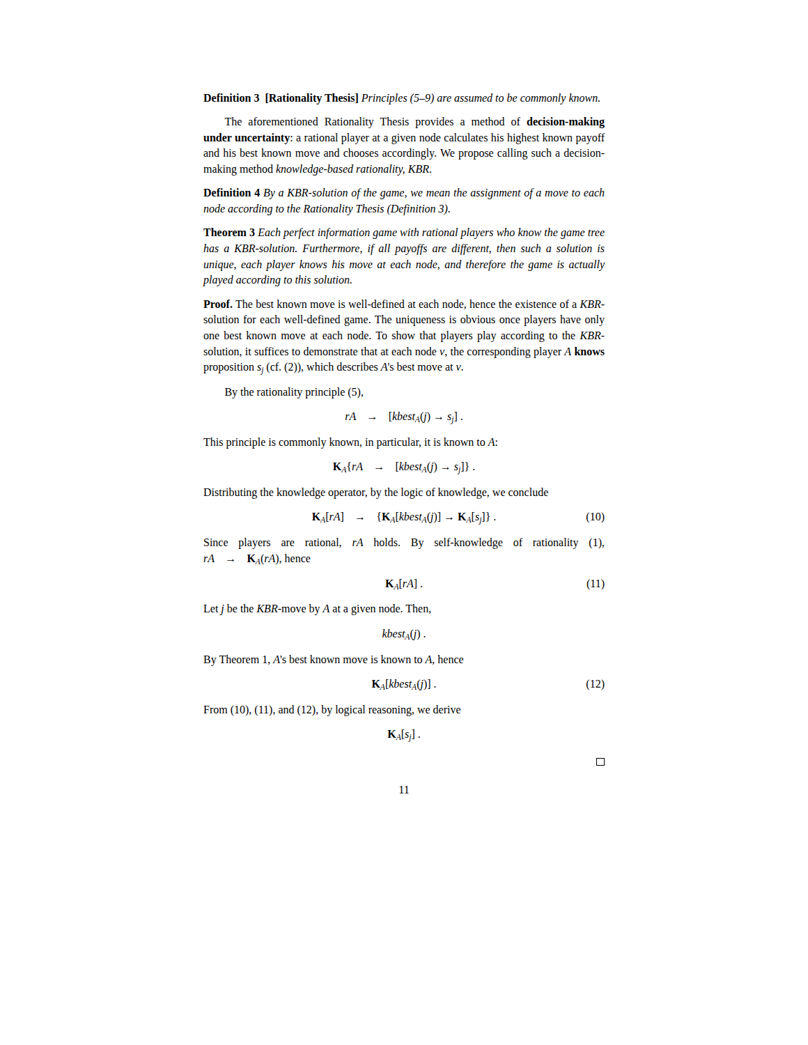Definition 3 [Rationality Thesis] Principles (5–9) are assumed to be commonly known.
The aforementioned Rationality Thesis provides a method of decision-making under uncertainty: a rational player at a given node calculates his highest known payoff and his best known move and chooses accordingly. We propose calling such a decision-making method knowledge-based rationality, KBR.
Definition 4 By a KBR-solution of the game, we mean the assignment of a move to each node according to the Rationality Thesis (Definition 3).
Theorem 3 Each perfect information game with rational players who know the game tree has a KBR-solution. Furthermore, if all payoffs are different, then such a solution is unique, each player knows his move at each node, and therefore the game is actually played according to this solution.
Proof. The best known move is well-defined at each node, hence the existence of a KBR-solution for each well-defined game. The uniqueness is obvious once players have only one best known move at each node. To show that players play according to the KBR-solution, it suffices to demonstrate that at each node v, the corresponding player A knows proposition sj (cf. (2)), which describes A's best move at v.
By the rationality principle (5),
rA → [kbestA(j) → sj] .
This principle is commonly known, in particular, it is known to A:
KA{rA → [kbestA(j) → sj]} .
Distributing the knowledge operator, by the logic of knowledge, we conclude
KA[rA] → {KA[kbestA(j)] → KA[sj]} . (10)
Since players are rational, rA holds. By self-knowledge of rationality (1), rA → KA(rA), hence
KA[rA] . (11)
Let j be the KBR-move by A at a given node. Then,
kbestA(j) .
By Theorem 1, A's best known move is known to A, hence
KA[kbestA(j)] . (12)
From (10), (11), and (12), by logical reasoning, we derive
KA[sj] .
11